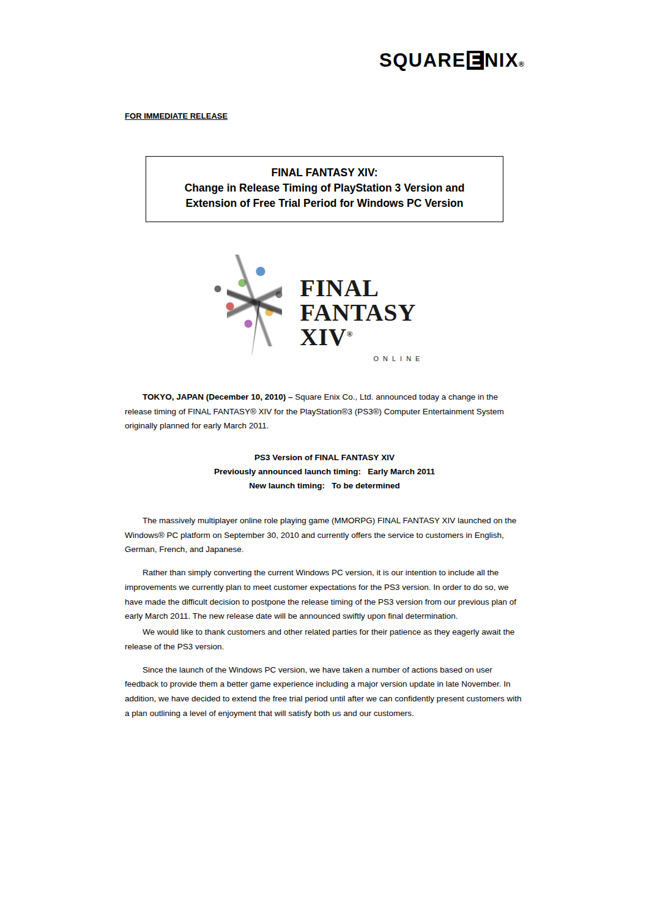SQUARE ENIX®
FOR IMMEDIATE RELEASE
FINAL FANTASY XIV:
Change in Release Timing of PlayStation 3 Version and
Extension of Free Trial Period for Windows PC Version
FINAL FANTASY XIV®
ONLINE
TOKYO, JAPAN (December 10, 2010) – Square Enix Co., Ltd. announced today a change in the release timing of FINAL FANTASY® XIV for the PlayStation®3 (PS3®) Computer Entertainment System originally planned for early March 2011.
PS3 Version of FINAL FANTASY XIV Previously announced launch timing: Early March 2011 New launch timing: To be determined
The massively multiplayer online role playing game (MMORPG) FINAL FANTASY XIV launched on the Windows® PC platform on September 30, 2010 and currently offers the service to customers in English, German, French, and Japanese.
Rather than simply converting the current Windows PC version, it is our intention to include all the improvements we currently plan to meet customer expectations for the PS3 version. In order to do so, we have made the difficult decision to postpone the release timing of the PS3 version from our previous plan of early March 2011. The new release date will be announced swiftly upon final determination.
We would like to thank customers and other related parties for their patience as they eagerly await the release of the PS3 version.
Since the launch of the Windows PC version, we have taken a number of actions based on user feedback to provide them a better game experience including a major version update in late November. In addition, we have decided to extend the free trial period until after we can confidently present customers with a plan outlining a level of enjoyment that will satisfy both us and our customers.